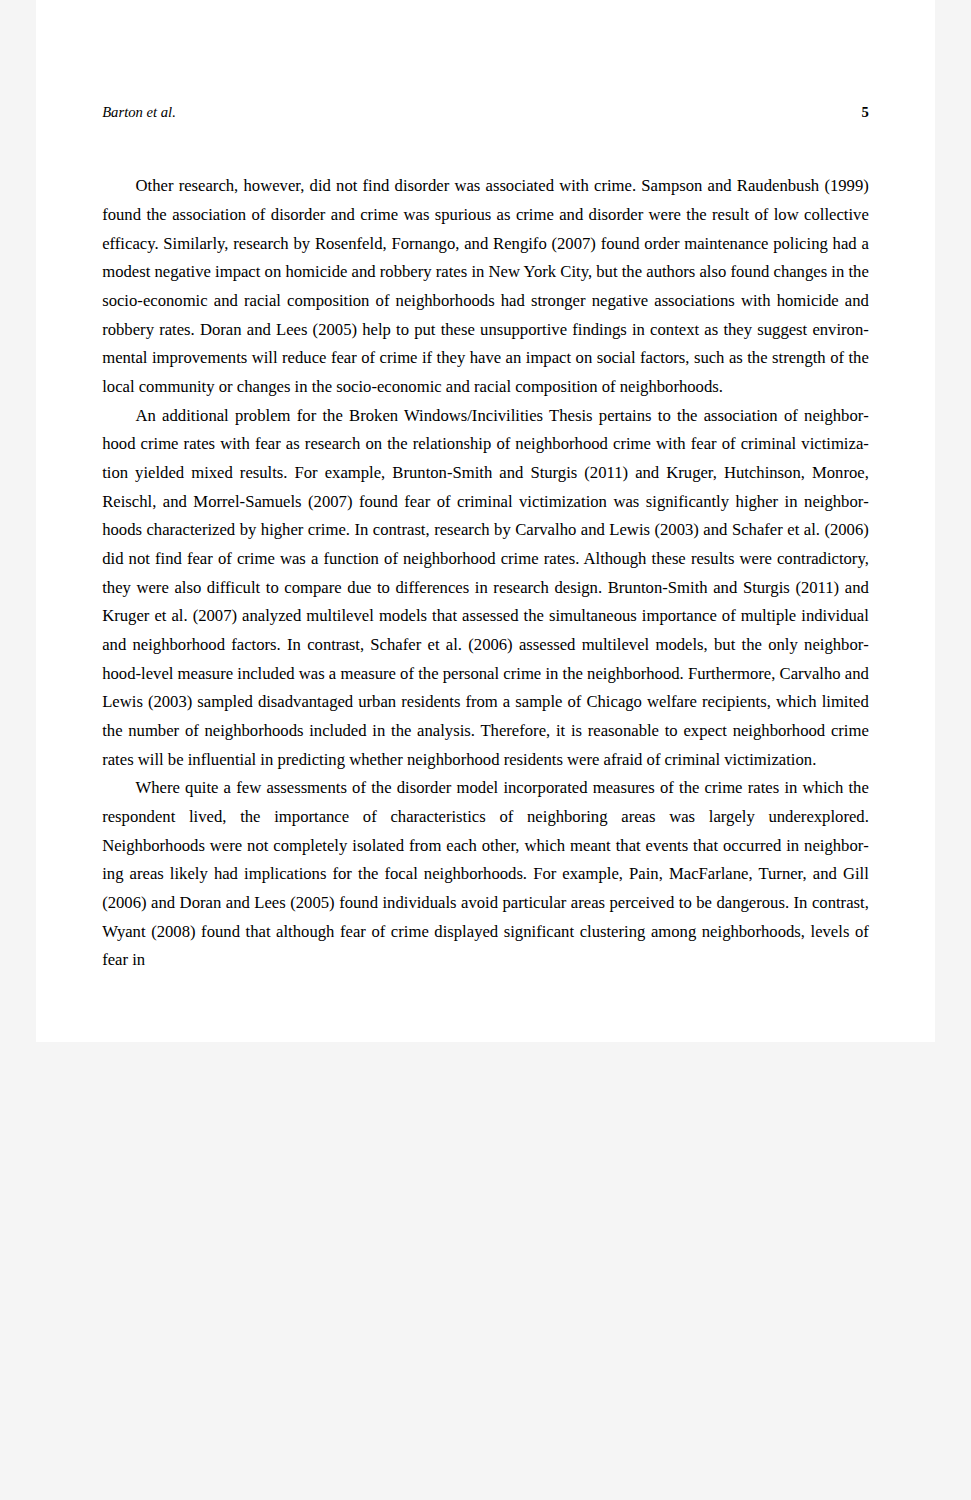Barton et al. 5
Other research, however, did not find disorder was associated with crime. Sampson and Raudenbush (1999) found the association of disorder and crime was spurious as crime and disorder were the result of low collective efficacy. Similarly, research by Rosenfeld, Fornango, and Rengifo (2007) found order maintenance policing had a modest negative impact on homicide and robbery rates in New York City, but the authors also found changes in the socio-economic and racial composition of neighborhoods had stronger negative associations with homicide and robbery rates. Doran and Lees (2005) help to put these unsupportive findings in context as they suggest environmental improvements will reduce fear of crime if they have an impact on social factors, such as the strength of the local community or changes in the socio-economic and racial composition of neighborhoods.
An additional problem for the Broken Windows/Incivilities Thesis pertains to the association of neighborhood crime rates with fear as research on the relationship of neighborhood crime with fear of criminal victimization yielded mixed results. For example, Brunton-Smith and Sturgis (2011) and Kruger, Hutchinson, Monroe, Reischl, and Morrel-Samuels (2007) found fear of criminal victimization was significantly higher in neighborhoods characterized by higher crime. In contrast, research by Carvalho and Lewis (2003) and Schafer et al. (2006) did not find fear of crime was a function of neighborhood crime rates. Although these results were contradictory, they were also difficult to compare due to differences in research design. Brunton-Smith and Sturgis (2011) and Kruger et al. (2007) analyzed multilevel models that assessed the simultaneous importance of multiple individual and neighborhood factors. In contrast, Schafer et al. (2006) assessed multilevel models, but the only neighborhood-level measure included was a measure of the personal crime in the neighborhood. Furthermore, Carvalho and Lewis (2003) sampled disadvantaged urban residents from a sample of Chicago welfare recipients, which limited the number of neighborhoods included in the analysis. Therefore, it is reasonable to expect neighborhood crime rates will be influential in predicting whether neighborhood residents were afraid of criminal victimization.
Where quite a few assessments of the disorder model incorporated measures of the crime rates in which the respondent lived, the importance of characteristics of neighboring areas was largely underexplored. Neighborhoods were not completely isolated from each other, which meant that events that occurred in neighboring areas likely had implications for the focal neighborhoods. For example, Pain, MacFarlane, Turner, and Gill (2006) and Doran and Lees (2005) found individuals avoid particular areas perceived to be dangerous. In contrast, Wyant (2008) found that although fear of crime displayed significant clustering among neighborhoods, levels of fear in